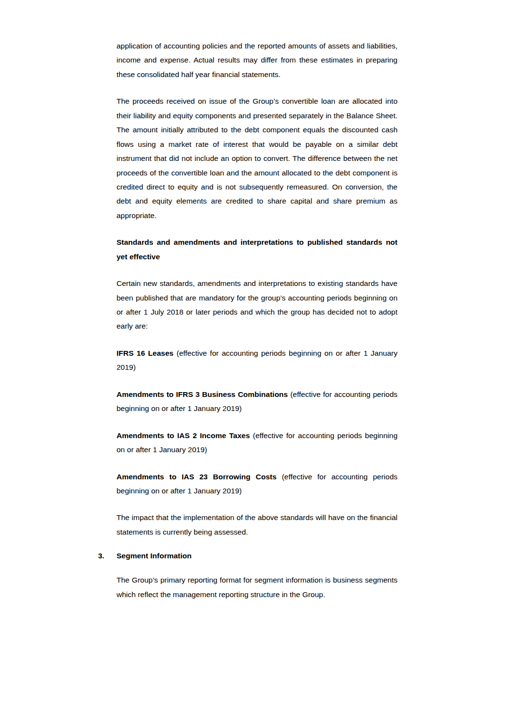application of accounting policies and the reported amounts of assets and liabilities, income and expense. Actual results may differ from these estimates in preparing these consolidated half year financial statements.
The proceeds received on issue of the Group’s convertible loan are allocated into their liability and equity components and presented separately in the Balance Sheet. The amount initially attributed to the debt component equals the discounted cash flows using a market rate of interest that would be payable on a similar debt instrument that did not include an option to convert. The difference between the net proceeds of the convertible loan and the amount allocated to the debt component is credited direct to equity and is not subsequently remeasured. On conversion, the debt and equity elements are credited to share capital and share premium as appropriate.
Standards and amendments and interpretations to published standards not yet effective
Certain new standards, amendments and interpretations to existing standards have been published that are mandatory for the group’s accounting periods beginning on or after 1 July 2018 or later periods and which the group has decided not to adopt early are:
IFRS 16 Leases (effective for accounting periods beginning on or after 1 January 2019)
Amendments to IFRS 3 Business Combinations (effective for accounting periods beginning on or after 1 January 2019)
Amendments to IAS 2 Income Taxes (effective for accounting periods beginning on or after 1 January 2019)
Amendments to IAS 23 Borrowing Costs (effective for accounting periods beginning on or after 1 January 2019)
The impact that the implementation of the above standards will have on the financial statements is currently being assessed.
Segment Information
The Group’s primary reporting format for segment information is business segments which reflect the management reporting structure in the Group.